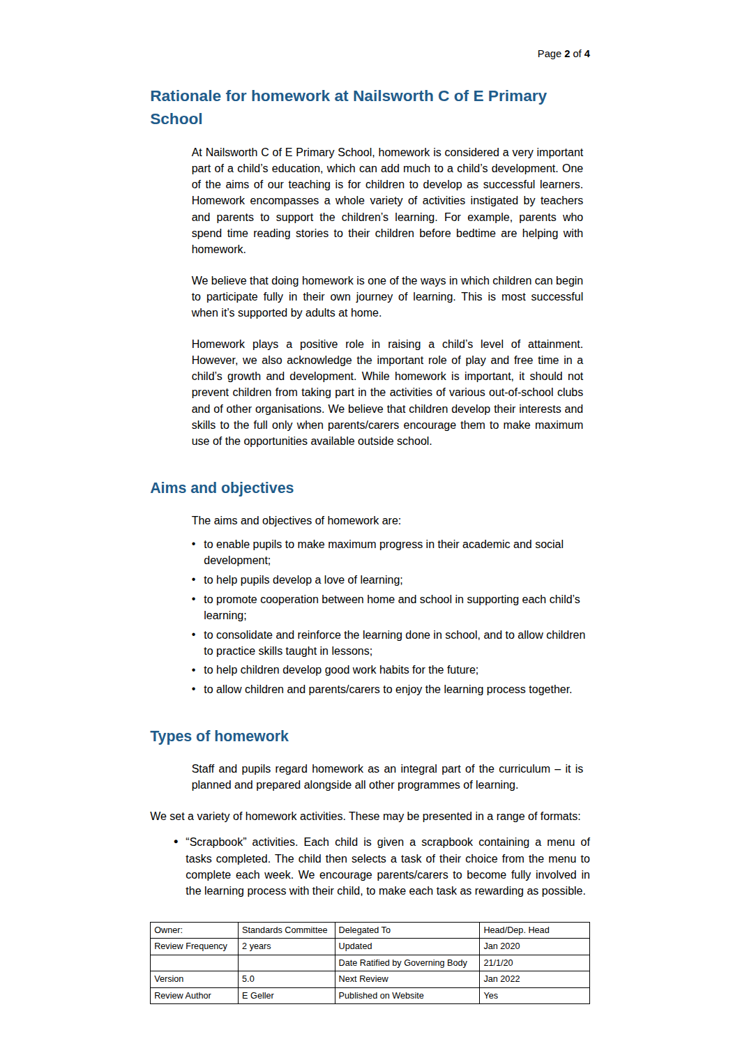Page 2 of 4
Rationale for homework at Nailsworth C of E Primary School
At Nailsworth C of E Primary School, homework is considered a very important part of a child’s education, which can add much to a child’s development. One of the aims of our teaching is for children to develop as successful learners. Homework encompasses a whole variety of activities instigated by teachers and parents to support the children’s learning. For example, parents who spend time reading stories to their children before bedtime are helping with homework.
We believe that doing homework is one of the ways in which children can begin to participate fully in their own journey of learning. This is most successful when it’s supported by adults at home.
Homework plays a positive role in raising a child’s level of attainment. However, we also acknowledge the important role of play and free time in a child’s growth and development. While homework is important, it should not prevent children from taking part in the activities of various out-of-school clubs and of other organisations. We believe that children develop their interests and skills to the full only when parents/carers encourage them to make maximum use of the opportunities available outside school.
Aims and objectives
The aims and objectives of homework are:
to enable pupils to make maximum progress in their academic and social development;
to help pupils develop a love of learning;
to promote cooperation between home and school in supporting each child’s learning;
to consolidate and reinforce the learning done in school, and to allow children to practice skills taught in lessons;
to help children develop good work habits for the future;
to allow children and parents/carers to enjoy the learning process together.
Types of homework
Staff and pupils regard homework as an integral part of the curriculum – it is planned and prepared alongside all other programmes of learning.
We set a variety of homework activities. These may be presented in a range of formats:
“Scrapbook” activities. Each child is given a scrapbook containing a menu of tasks completed. The child then selects a task of their choice from the menu to complete each week. We encourage parents/carers to become fully involved in the learning process with their child, to make each task as rewarding as possible.
| Owner: | Standards Committee | Delegated To | Head/Dep. Head |
| Review Frequency | 2 years | Updated | Jan 2020 |
| | | Date Ratified by Governing Body | 21/1/20 |
| Version | 5.0 | Next Review | Jan 2022 |
| Review Author | E Geller | Published on Website | Yes |